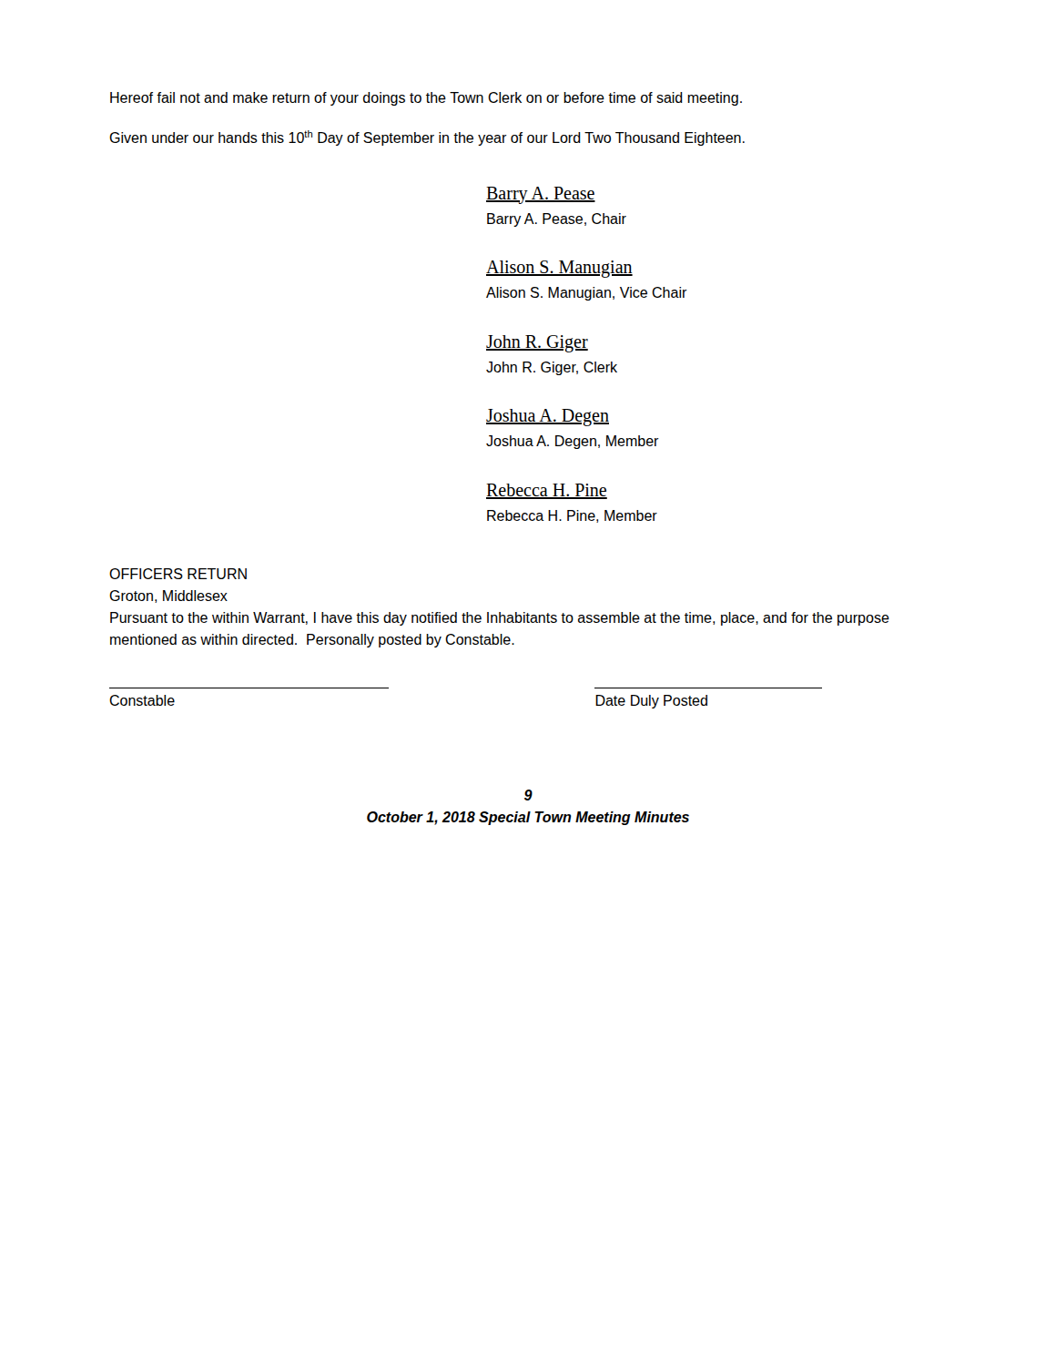Hereof fail not and make return of your doings to the Town Clerk on or before time of said meeting.
Given under our hands this 10th Day of September in the year of our Lord Two Thousand Eighteen.
Barry A. Pease Barry A. Pease, Chair
Alison S. Manugian Alison S. Manugian, Vice Chair
John R. Giger John R. Giger, Clerk
Joshua A. Degen Joshua A. Degen, Member
Rebecca H. Pine Rebecca H. Pine, Member
OFFICERS RETURN
Groton, Middlesex
Pursuant to the within Warrant, I have this day notified the Inhabitants to assemble at the time, place, and for the purpose mentioned as within directed. Personally posted by Constable.
| Constable | | Date Duly Posted |
9
October 1, 2018 Special Town Meeting Minutes